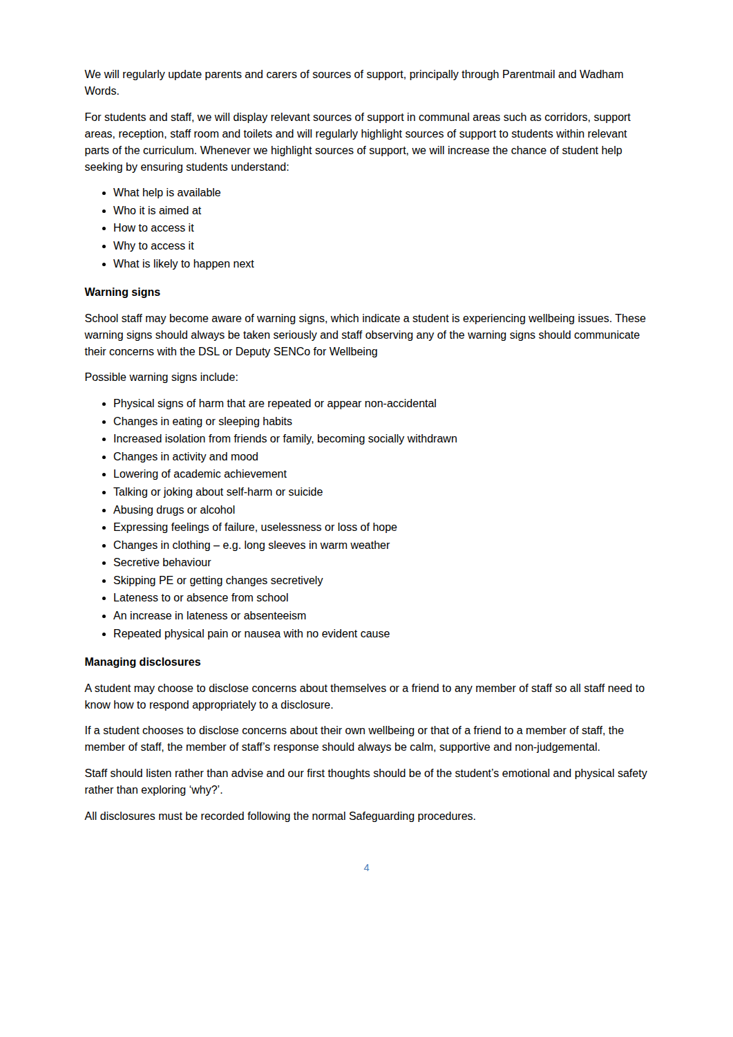We will regularly update parents and carers of sources of support, principally through Parentmail and Wadham Words.
For students and staff, we will display relevant sources of support in communal areas such as corridors, support areas, reception, staff room and toilets and will regularly highlight sources of support to students within relevant parts of the curriculum. Whenever we highlight sources of support, we will increase the chance of student help seeking by ensuring students understand:
What help is available
Who it is aimed at
How to access it
Why to access it
What is likely to happen next
Warning signs
School staff may become aware of warning signs, which indicate a student is experiencing wellbeing issues. These warning signs should always be taken seriously and staff observing any of the warning signs should communicate their concerns with the DSL or Deputy SENCo for Wellbeing
Possible warning signs include:
Physical signs of harm that are repeated or appear non-accidental
Changes in eating or sleeping habits
Increased isolation from friends or family, becoming socially withdrawn
Changes in activity and mood
Lowering of academic achievement
Talking or joking about self-harm or suicide
Abusing drugs or alcohol
Expressing feelings of failure, uselessness or loss of hope
Changes in clothing – e.g. long sleeves in warm weather
Secretive behaviour
Skipping PE or getting changes secretively
Lateness to or absence from school
An increase in lateness or absenteeism
Repeated physical pain or nausea with no evident cause
Managing disclosures
A student may choose to disclose concerns about themselves or a friend to any member of staff so all staff need to know how to respond appropriately to a disclosure.
If a student chooses to disclose concerns about their own wellbeing or that of a friend to a member of staff, the member of staff, the member of staff’s response should always be calm, supportive and non-judgemental.
Staff should listen rather than advise and our first thoughts should be of the student’s emotional and physical safety rather than exploring ‘why?’.
All disclosures must be recorded following the normal Safeguarding procedures.
4